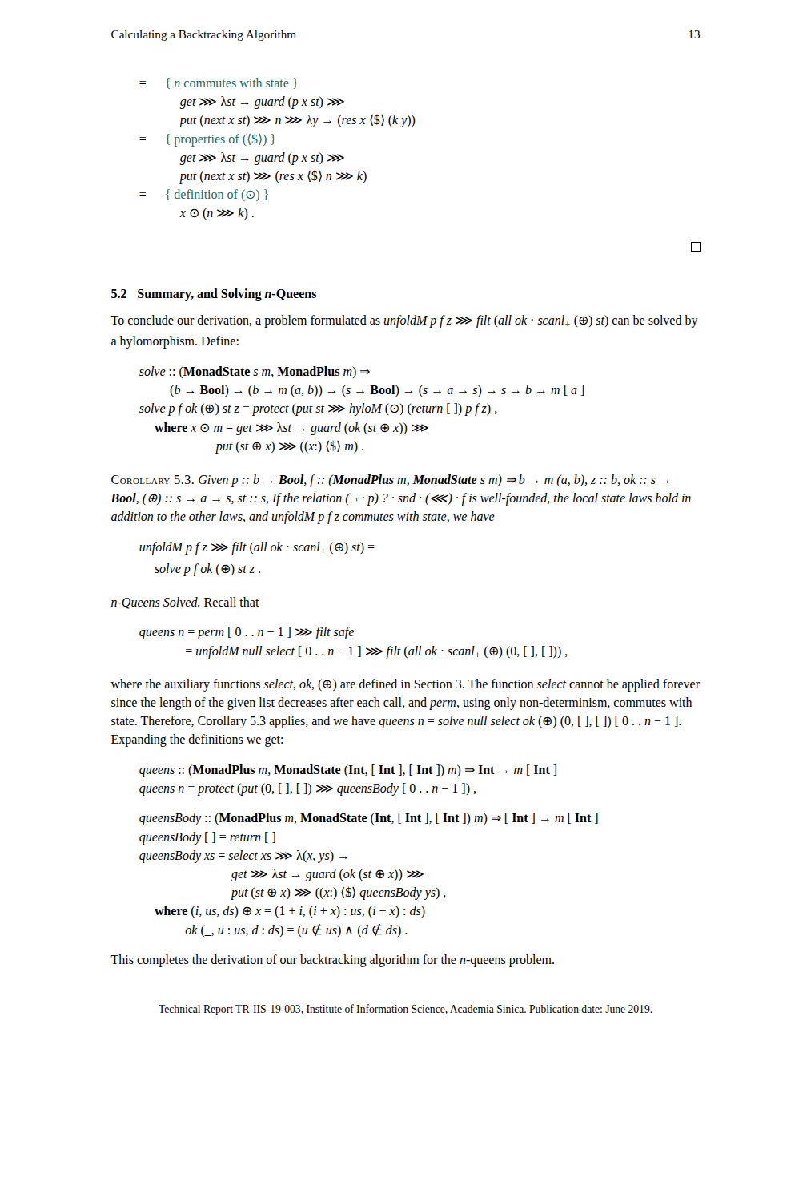Calculating a Backtracking Algorithm 13
=
{ n commutes with state } get ⋙ λst → guard (p x st) ⋙ put (next x st) ⋙ n ⋙ λy → (res x ⟨$⟩ (k y))
=
{ properties of (⟨$⟩) } get ⋙ λst → guard (p x st) ⋙ put (next x st) ⋙ (res x ⟨$⟩ n ⋙ k)
=
{ definition of (⊙) } x ⊙ (n ⋙ k) .
5.2 Summary, and Solving n-Queens
To conclude our derivation, a problem formulated as unfoldM p f z ⋙ filt (all ok · scanl+ (⊕) st) can be solved by a hylomorphism. Define:
solve :: (MonadState s m, MonadPlus m) ⇒ (b → Bool) → (b → m (a, b)) → (s → Bool) → (s → a → s) → s → b → m [ a ] solve p f ok (⊕) st z = protect (put st ⋙ hyloM (⊙) (return [ ]) p f z) , where x ⊙ m = get ⋙ λst → guard (ok (st ⊕ x)) ⋙ put (st ⊕ x) ⋙ ((x:) ⟨$⟩ m) .
Corollary 5.3. Given p :: b → Bool, f :: (MonadPlus m, MonadState s m) ⇒ b → m (a, b), z :: b, ok :: s → Bool, (⊕) :: s → a → s, st :: s, If the relation (¬ · p) ? · snd · (⋘) · f is well-founded, the local state laws hold in addition to the other laws, and unfoldM p f z commutes with state, we have
unfoldM p f z ⋙ filt (all ok · scanl+ (⊕) st) = solve p f ok (⊕) st z .
n-Queens Solved. Recall that
queens n = perm [ 0 . . n − 1 ] ⋙ filt safe = unfoldM null select [ 0 . . n − 1 ] ⋙ filt (all ok · scanl+ (⊕) (0, [ ], [ ])) ,
where the auxiliary functions select, ok, (⊕) are defined in Section 3. The function select cannot be applied forever since the length of the given list decreases after each call, and perm, using only non-determinism, commutes with state. Therefore, Corollary 5.3 applies, and we have queens n = solve null select ok (⊕) (0, [ ], [ ]) [ 0 . . n − 1 ]. Expanding the definitions we get:
queens :: (MonadPlus m, MonadState (Int, [ Int ], [ Int ]) m) ⇒ Int → m [ Int ] queens n = protect (put (0, [ ], [ ]) ⋙ queensBody [ 0 . . n − 1 ]) ,
queensBody :: (MonadPlus m, MonadState (Int, [ Int ], [ Int ]) m) ⇒ [ Int ] → m [ Int ] queensBody [ ] = return [ ] queensBody xs = select xs ⋙ λ(x, ys) → get ⋙ λst → guard (ok (st ⊕ x)) ⋙ put (st ⊕ x) ⋙ ((x:) ⟨$⟩ queensBody ys) , where (i, us, ds) ⊕ x = (1 + i, (i + x) : us, (i − x) : ds) ok (_, u : us, d : ds) = (u ∉ us) ∧ (d ∉ ds) .
This completes the derivation of our backtracking algorithm for the n-queens problem.
Technical Report TR-IIS-19-003, Institute of Information Science, Academia Sinica. Publication date: June 2019.